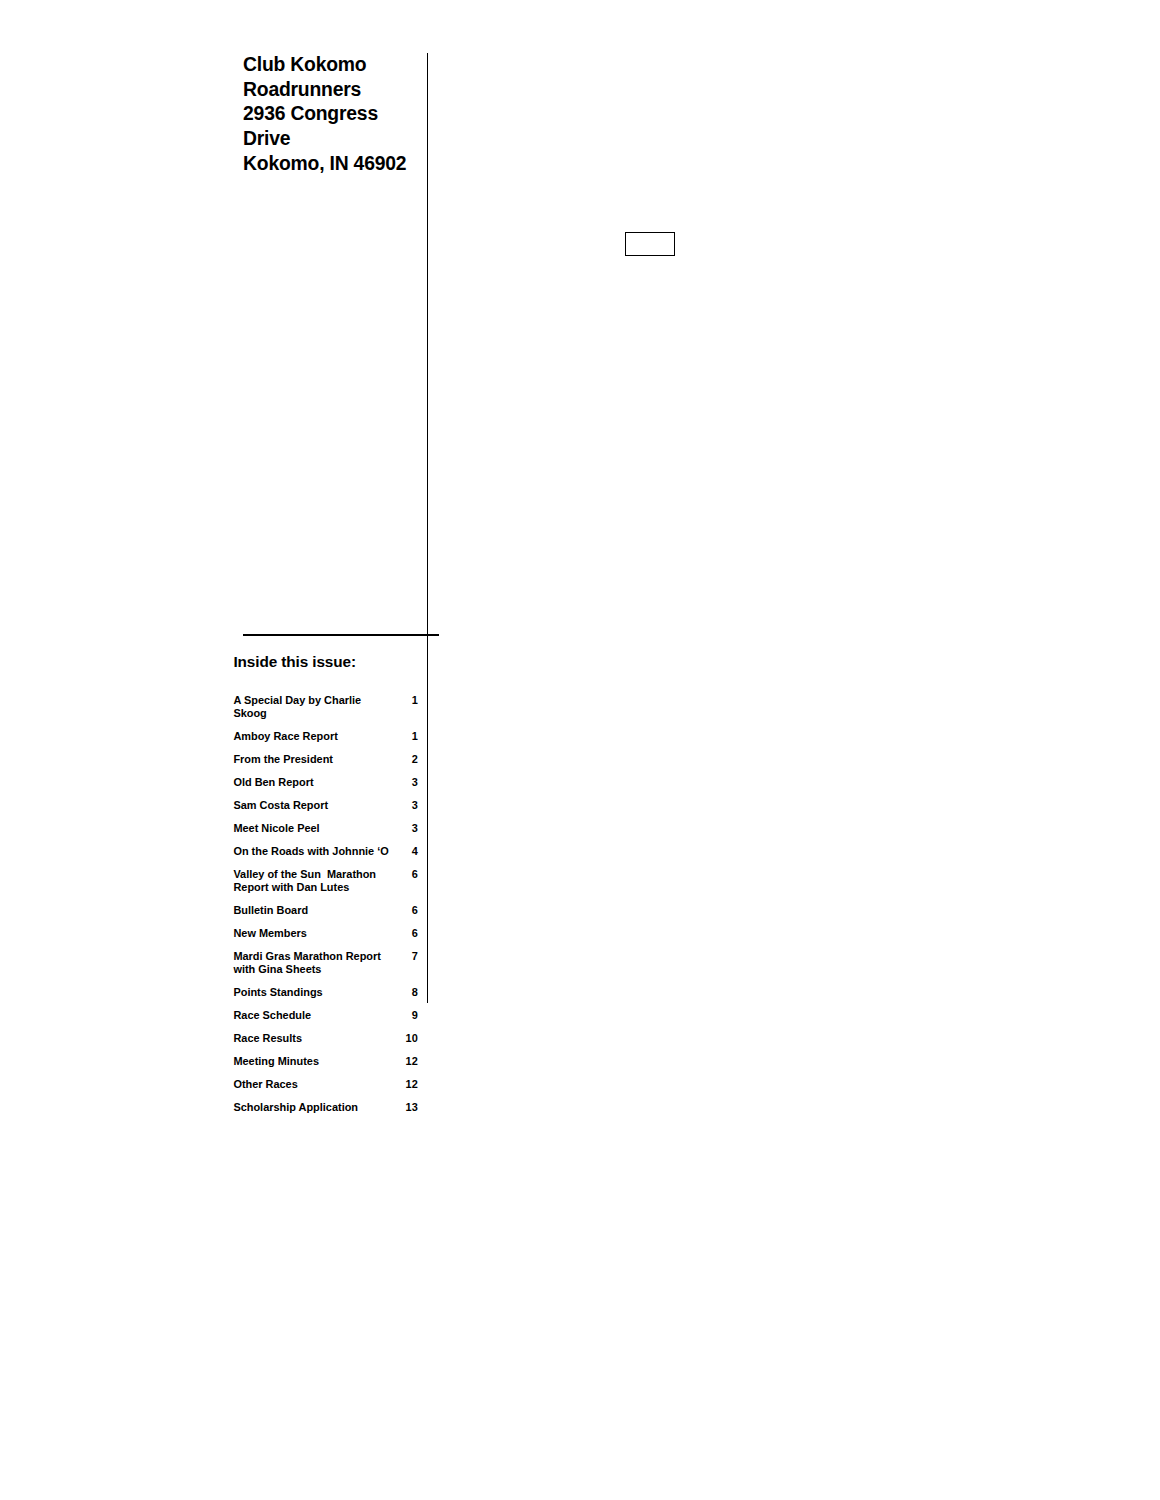Club Kokomo
Roadrunners
2936 Congress Drive
Kokomo, IN 46902
Inside this issue:
| A Special Day by Charlie Skoog | 1 |
| Amboy Race Report | 1 |
| From the President | 2 |
| Old Ben Report | 3 |
| Sam Costa Report | 3 |
| Meet Nicole Peel | 3 |
| On the Roads with Johnnie ‘O | 4 |
| Valley of the Sun Marathon Report with Dan Lutes | 6 |
| Bulletin Board | 6 |
| New Members | 6 |
| Mardi Gras Marathon Report with Gina Sheets | 7 |
| Points Standings | 8 |
| Race Schedule | 9 |
| Race Results | 10 |
| Meeting Minutes | 12 |
| Other Races | 12 |
| Scholarship Application | 13 |